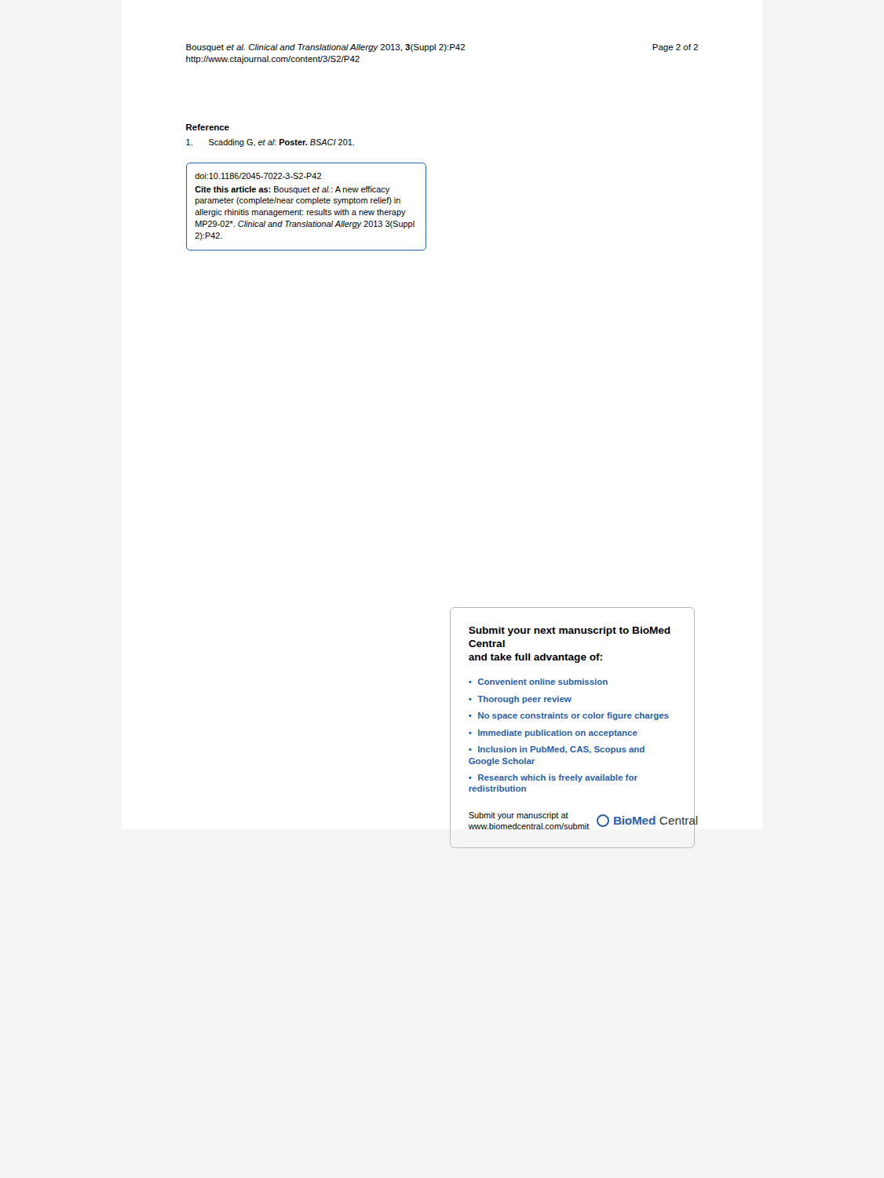Bousquet et al. Clinical and Translational Allergy 2013, 3(Suppl 2):P42
http://www.ctajournal.com/content/3/S2/P42
Page 2 of 2
Reference
1. Scadding G, et al: Poster. BSACI 201.
doi:10.1186/2045-7022-3-S2-P42
Cite this article as: Bousquet et al.: A new efficacy parameter (complete/near complete symptom relief) in allergic rhinitis management: results with a new therapy MP29-02*. Clinical and Translational Allergy 2013 3(Suppl 2):P42.
Submit your next manuscript to BioMed Central
and take full advantage of:
Convenient online submission
Thorough peer review
No space constraints or color figure charges
Immediate publication on acceptance
Inclusion in PubMed, CAS, Scopus and Google Scholar
Research which is freely available for redistribution
Submit your manuscript at
www.biomedcentral.com/submit
BioMed Central